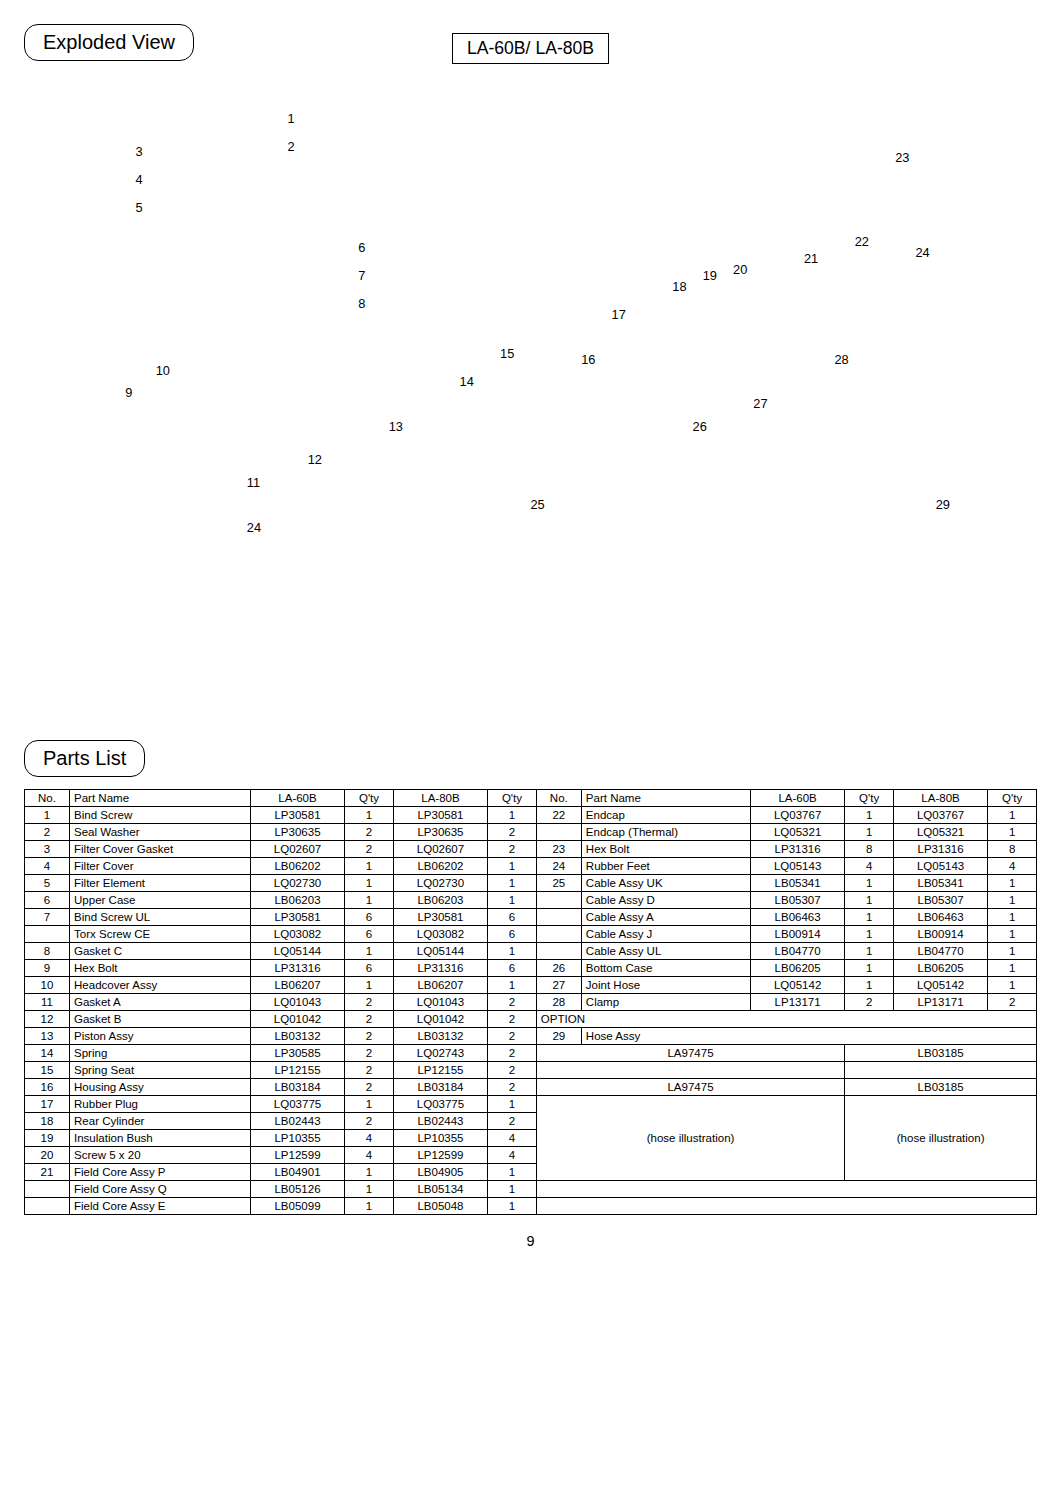Exploded View
LA-60B/ LA-80B
1 2 3 4 5 6 7 8 9 10 11 12 13 14 15 16 17 18 19 20 21 22 23 24 24 25 26 27 28 29
Parts List
| No. | Part Name | LA-60B | Q'ty | LA-80B | Q'ty | No. | Part Name | LA-60B | Q'ty | LA-80B | Q'ty |
| --- | --- | --- | --- | --- | --- | --- | --- | --- | --- | --- | --- |
| 1 | Bind Screw | LP30581 | 1 | LP30581 | 1 | 22 | Endcap | LQ03767 | 1 | LQ03767 | 1 |
| 2 | Seal Washer | LP30635 | 2 | LP30635 | 2 | | Endcap (Thermal) | LQ05321 | 1 | LQ05321 | 1 |
| 3 | Filter Cover Gasket | LQ02607 | 2 | LQ02607 | 2 | 23 | Hex Bolt | LP31316 | 8 | LP31316 | 8 |
| 4 | Filter Cover | LB06202 | 1 | LB06202 | 1 | 24 | Rubber Feet | LQ05143 | 4 | LQ05143 | 4 |
| 5 | Filter Element | LQ02730 | 1 | LQ02730 | 1 | 25 | Cable Assy UK | LB05341 | 1 | LB05341 | 1 |
| 6 | Upper Case | LB06203 | 1 | LB06203 | 1 | | Cable Assy D | LB05307 | 1 | LB05307 | 1 |
| 7 | Bind Screw UL | LP30581 | 6 | LP30581 | 6 | | Cable Assy A | LB06463 | 1 | LB06463 | 1 |
| | Torx Screw CE | LQ03082 | 6 | LQ03082 | 6 | | Cable Assy J | LB00914 | 1 | LB00914 | 1 |
| 8 | Gasket C | LQ05144 | 1 | LQ05144 | 1 | | Cable Assy UL | LB04770 | 1 | LB04770 | 1 |
| 9 | Hex Bolt | LP31316 | 6 | LP31316 | 6 | 26 | Bottom Case | LB06205 | 1 | LB06205 | 1 |
| 10 | Headcover Assy | LB06207 | 1 | LB06207 | 1 | 27 | Joint Hose | LQ05142 | 1 | LQ05142 | 1 |
| 11 | Gasket A | LQ01043 | 2 | LQ01043 | 2 | 28 | Clamp | LP13171 | 2 | LP13171 | 2 |
| 12 | Gasket B | LQ01042 | 2 | LQ01042 | 2 | OPTION |
| 13 | Piston Assy | LB03132 | 2 | LB03132 | 2 | 29 | Hose Assy |
| 14 | Spring | LP30585 | 2 | LQ02743 | 2 | LA97475 | LB03185 |
| 15 | Spring Seat | LP12155 | 2 | LP12155 | 2 | | |
| 16 | Housing Assy | LB03184 | 2 | LB03184 | 2 | LA97475 | LB03185 |
| 17 | Rubber Plug | LQ03775 | 1 | LQ03775 | 1 | (hose illustration) | (hose illustration) |
| 18 | Rear Cylinder | LB02443 | 2 | LB02443 | 2 |
| 19 | Insulation Bush | LP10355 | 4 | LP10355 | 4 |
| 20 | Screw 5 x 20 | LP12599 | 4 | LP12599 | 4 |
| 21 | Field Core Assy P | LB04901 | 1 | LB04905 | 1 |
| | Field Core Assy Q | LB05126 | 1 | LB05134 | 1 | |
| | Field Core Assy E | LB05099 | 1 | LB05048 | 1 | |
9